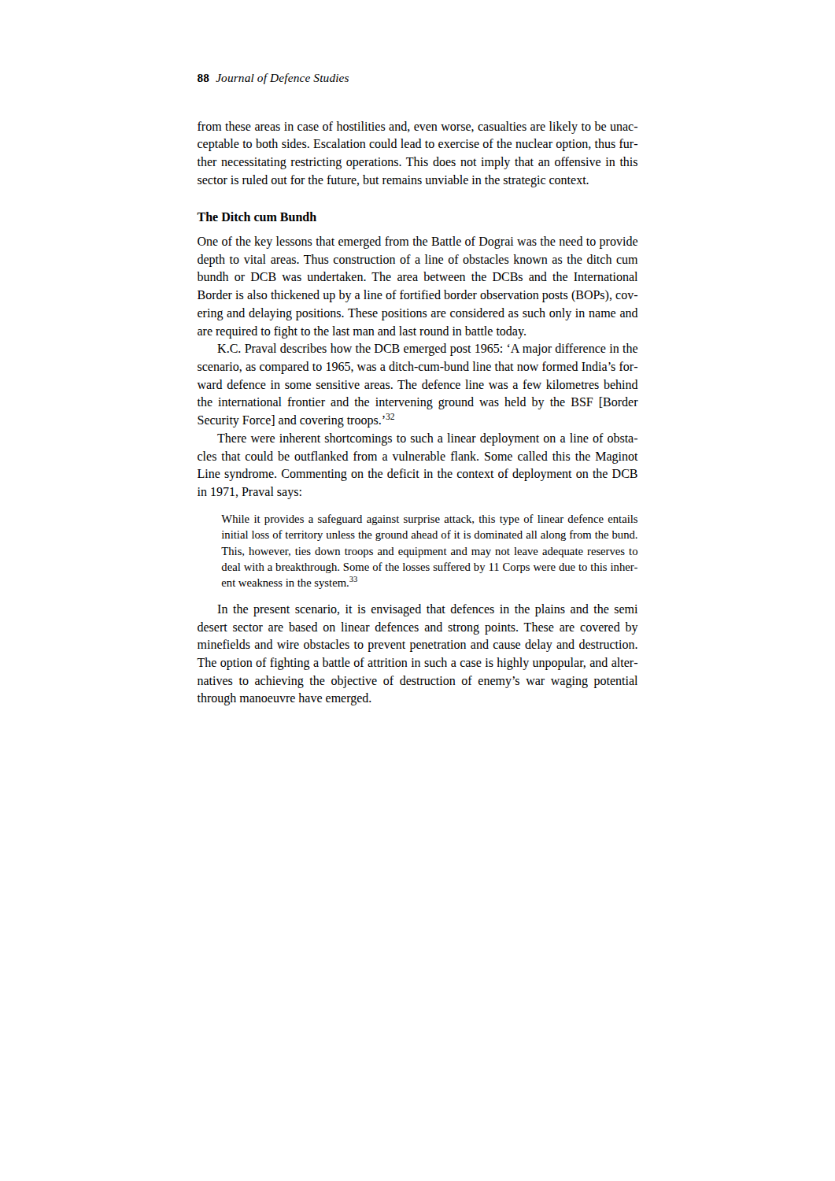88 Journal of Defence Studies
from these areas in case of hostilities and, even worse, casualties are likely to be unacceptable to both sides. Escalation could lead to exercise of the nuclear option, thus further necessitating restricting operations. This does not imply that an offensive in this sector is ruled out for the future, but remains unviable in the strategic context.
The Ditch cum Bundh
One of the key lessons that emerged from the Battle of Dograi was the need to provide depth to vital areas. Thus construction of a line of obstacles known as the ditch cum bundh or DCB was undertaken. The area between the DCBs and the International Border is also thickened up by a line of fortified border observation posts (BOPs), covering and delaying positions. These positions are considered as such only in name and are required to fight to the last man and last round in battle today.
K.C. Praval describes how the DCB emerged post 1965: ‘A major difference in the scenario, as compared to 1965, was a ditch-cum-bund line that now formed India’s forward defence in some sensitive areas. The defence line was a few kilometres behind the international frontier and the intervening ground was held by the BSF [Border Security Force] and covering troops.’32
There were inherent shortcomings to such a linear deployment on a line of obstacles that could be outflanked from a vulnerable flank. Some called this the Maginot Line syndrome. Commenting on the deficit in the context of deployment on the DCB in 1971, Praval says:
While it provides a safeguard against surprise attack, this type of linear defence entails initial loss of territory unless the ground ahead of it is dominated all along from the bund. This, however, ties down troops and equipment and may not leave adequate reserves to deal with a breakthrough. Some of the losses suffered by 11 Corps were due to this inherent weakness in the system.33
In the present scenario, it is envisaged that defences in the plains and the semi desert sector are based on linear defences and strong points. These are covered by minefields and wire obstacles to prevent penetration and cause delay and destruction. The option of fighting a battle of attrition in such a case is highly unpopular, and alternatives to achieving the objective of destruction of enemy’s war waging potential through manoeuvre have emerged.